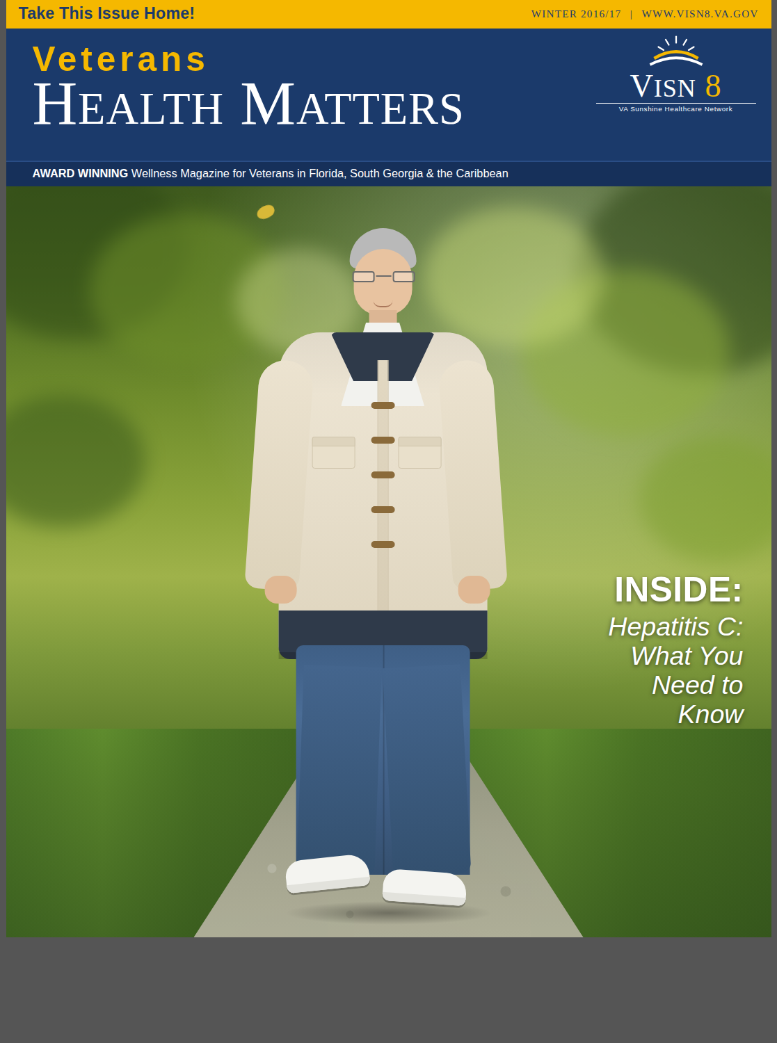Take This Issue Home!
WINTER 2016/17 | WWW.VISN8.VA.GOV
Veterans
HEALTH MATTERS
VISN 8
VA Sunshine Healthcare Network
AWARD WINNING Wellness Magazine for Veterans in Florida, South Georgia & the Caribbean
INSIDE:
Hepatitis C:
What You
Need to
Know